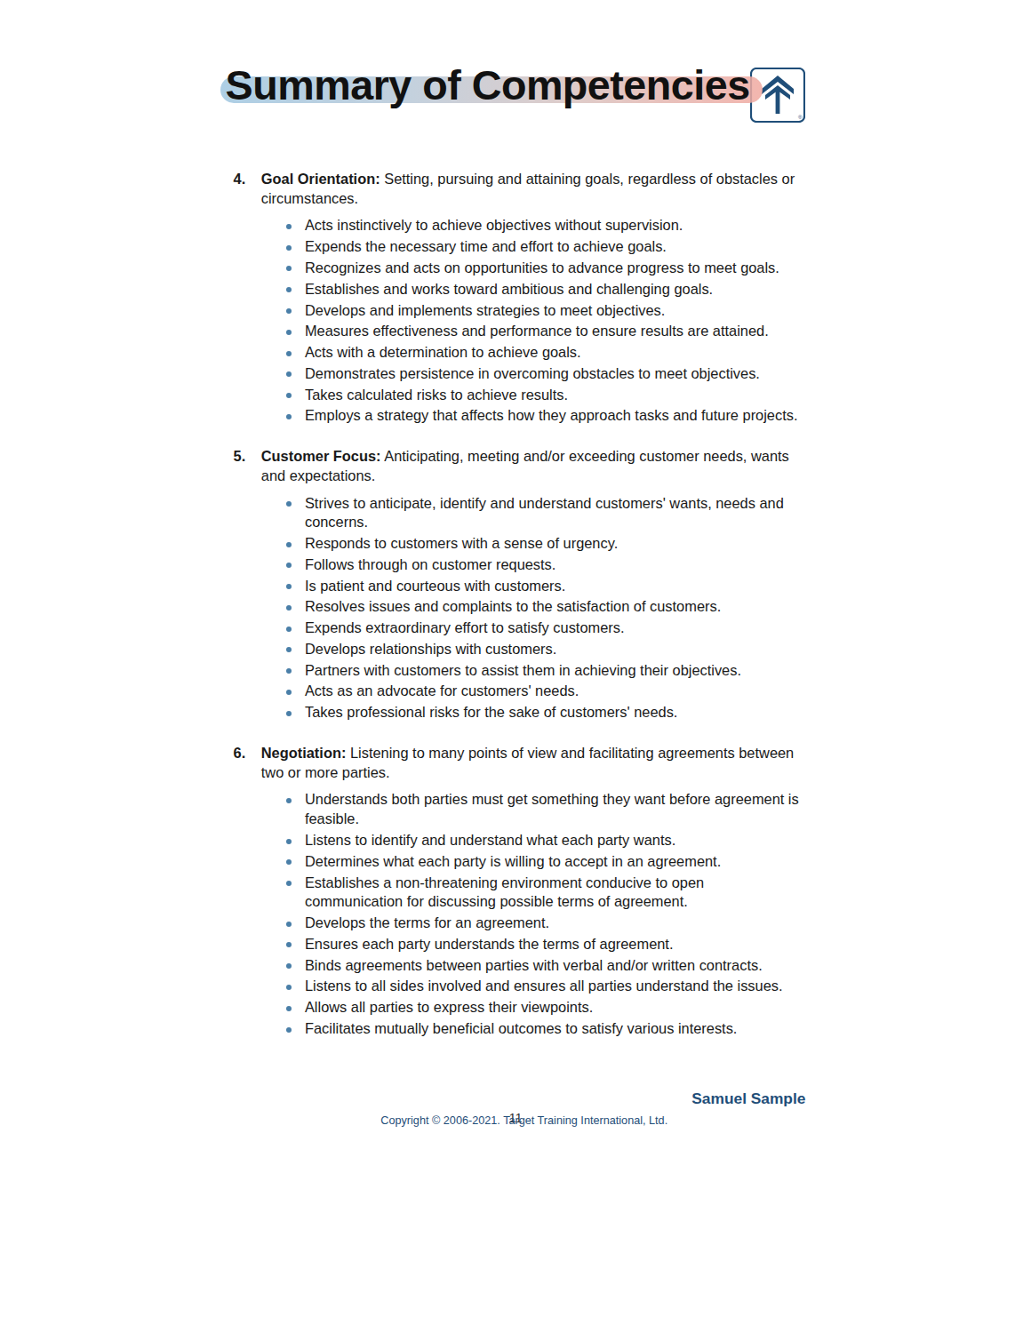Summary of Competencies
®
Goal Orientation: Setting, pursuing and attaining goals, regardless of obstacles or circumstances.
Acts instinctively to achieve objectives without supervision.
Expends the necessary time and effort to achieve goals.
Recognizes and acts on opportunities to advance progress to meet goals.
Establishes and works toward ambitious and challenging goals.
Develops and implements strategies to meet objectives.
Measures effectiveness and performance to ensure results are attained.
Acts with a determination to achieve goals.
Demonstrates persistence in overcoming obstacles to meet objectives.
Takes calculated risks to achieve results.
Employs a strategy that affects how they approach tasks and future projects.
Customer Focus: Anticipating, meeting and/or exceeding customer needs, wants and expectations.
Strives to anticipate, identify and understand customers' wants, needs and concerns.
Responds to customers with a sense of urgency.
Follows through on customer requests.
Is patient and courteous with customers.
Resolves issues and complaints to the satisfaction of customers.
Expends extraordinary effort to satisfy customers.
Develops relationships with customers.
Partners with customers to assist them in achieving their objectives.
Acts as an advocate for customers' needs.
Takes professional risks for the sake of customers' needs.
Negotiation: Listening to many points of view and facilitating agreements between two or more parties.
Understands both parties must get something they want before agreement is feasible.
Listens to identify and understand what each party wants.
Determines what each party is willing to accept in an agreement.
Establishes a non-threatening environment conducive to open communication for discussing possible terms of agreement.
Develops the terms for an agreement.
Ensures each party understands the terms of agreement.
Binds agreements between parties with verbal and/or written contracts.
Listens to all sides involved and ensures all parties understand the issues.
Allows all parties to express their viewpoints.
Facilitates mutually beneficial outcomes to satisfy various interests.
Samuel Sample
11
11 Copyright © 2006-2021. Target Training International, Ltd.